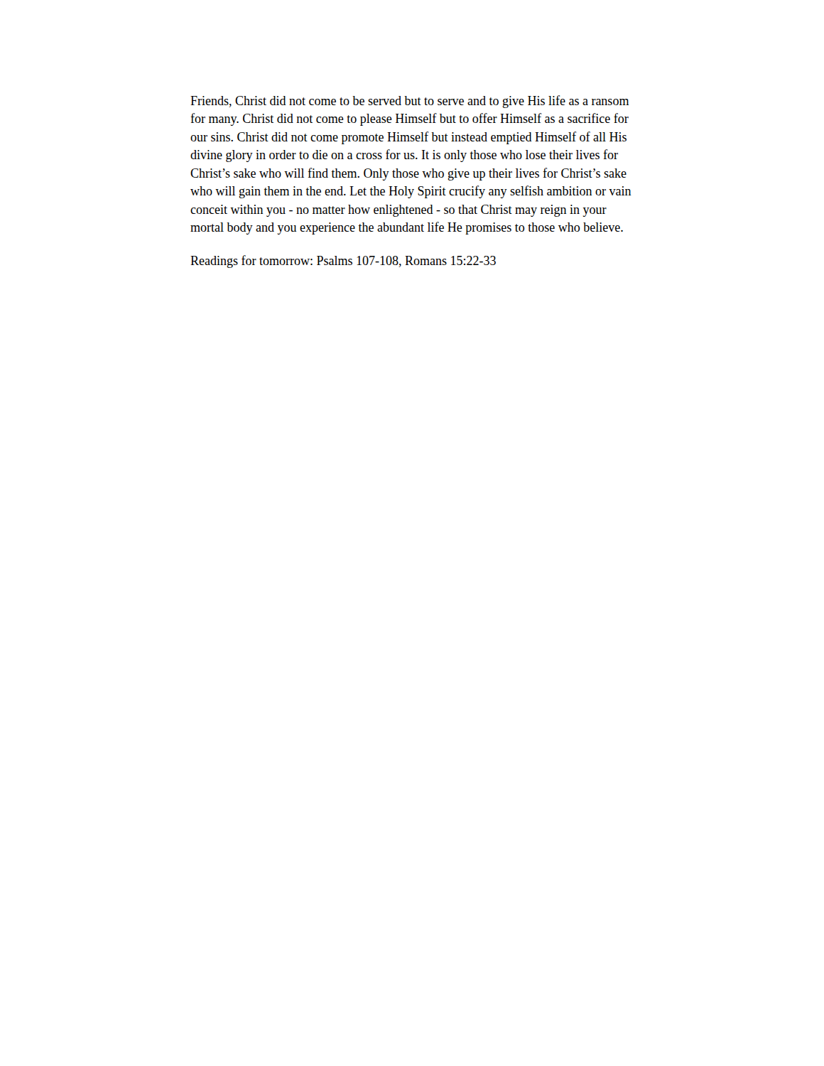Friends, Christ did not come to be served but to serve and to give His life as a ransom for many. Christ did not come to please Himself but to offer Himself as a sacrifice for our sins. Christ did not come promote Himself but instead emptied Himself of all His divine glory in order to die on a cross for us. It is only those who lose their lives for Christ’s sake who will find them. Only those who give up their lives for Christ’s sake who will gain them in the end. Let the Holy Spirit crucify any selfish ambition or vain conceit within you - no matter how enlightened - so that Christ may reign in your mortal body and you experience the abundant life He promises to those who believe.
Readings for tomorrow: Psalms 107-108, Romans 15:22-33